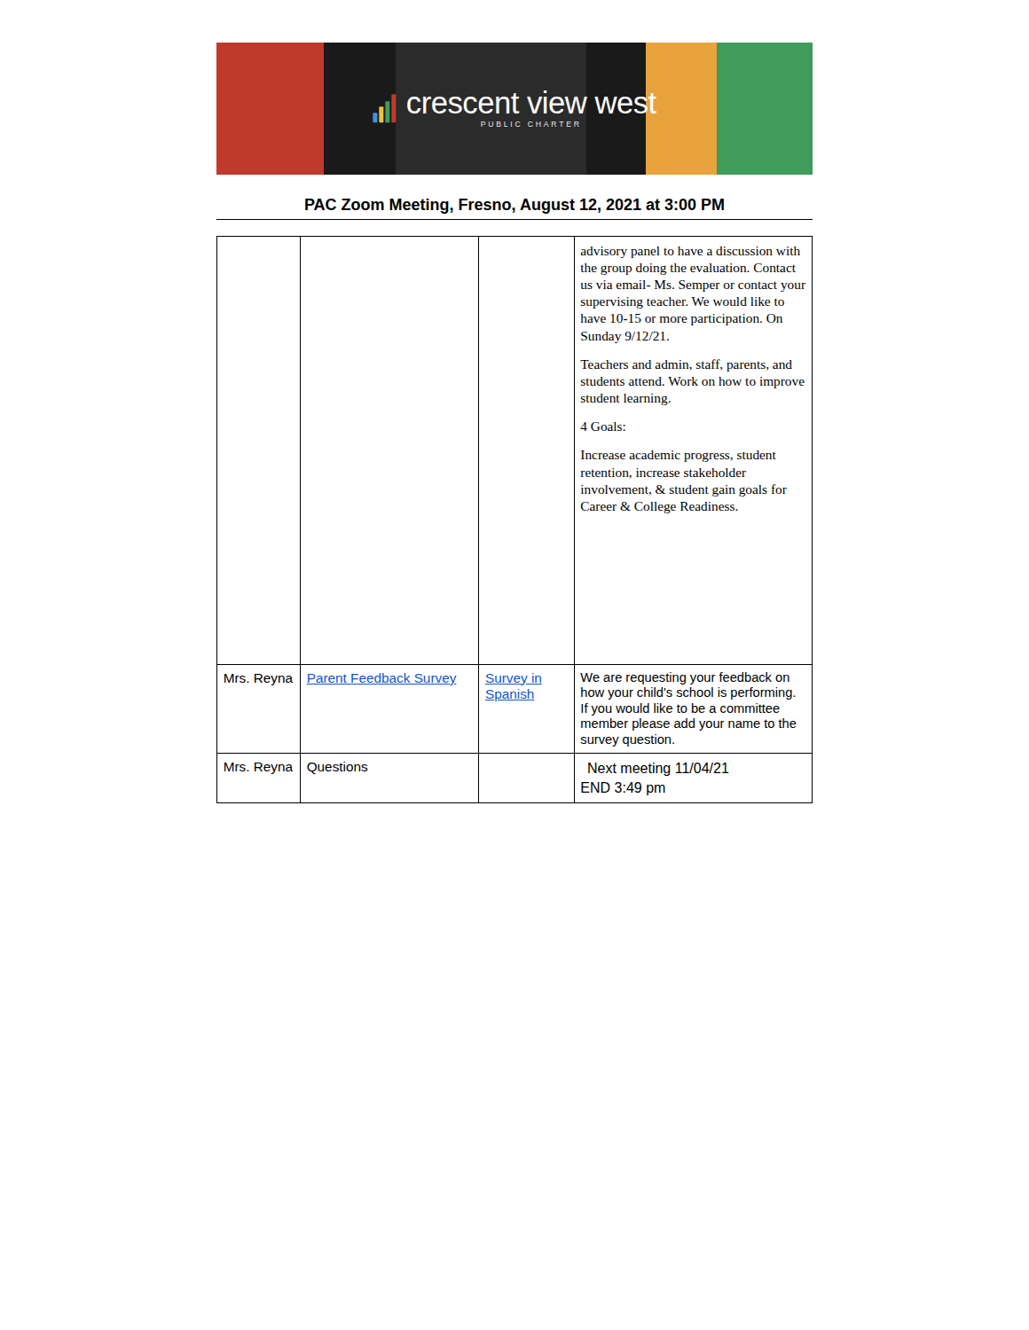crescent view west
PUBLIC CHARTER
PAC Zoom Meeting, Fresno, August 12, 2021 at 3:00 PM
| | | | advisory panel to have a discussion with the group doing the evaluation. Contact us via email- Ms. Semper or contact your supervising teacher. We would like to have 10-15 or more participation. On Sunday 9/12/21. Teachers and admin, staff, parents, and students attend. Work on how to improve student learning. 4 Goals: Increase academic progress, student retention, increase stakeholder involvement, & student gain goals for Career & College Readiness. |
| Mrs. Reyna | Parent Feedback Survey | Survey in Spanish | We are requesting your feedback on how your child's school is performing. If you would like to be a committee member please add your name to the survey question. |
| Mrs. Reyna | Questions | | Next meeting 11/04/21 END 3:49 pm |